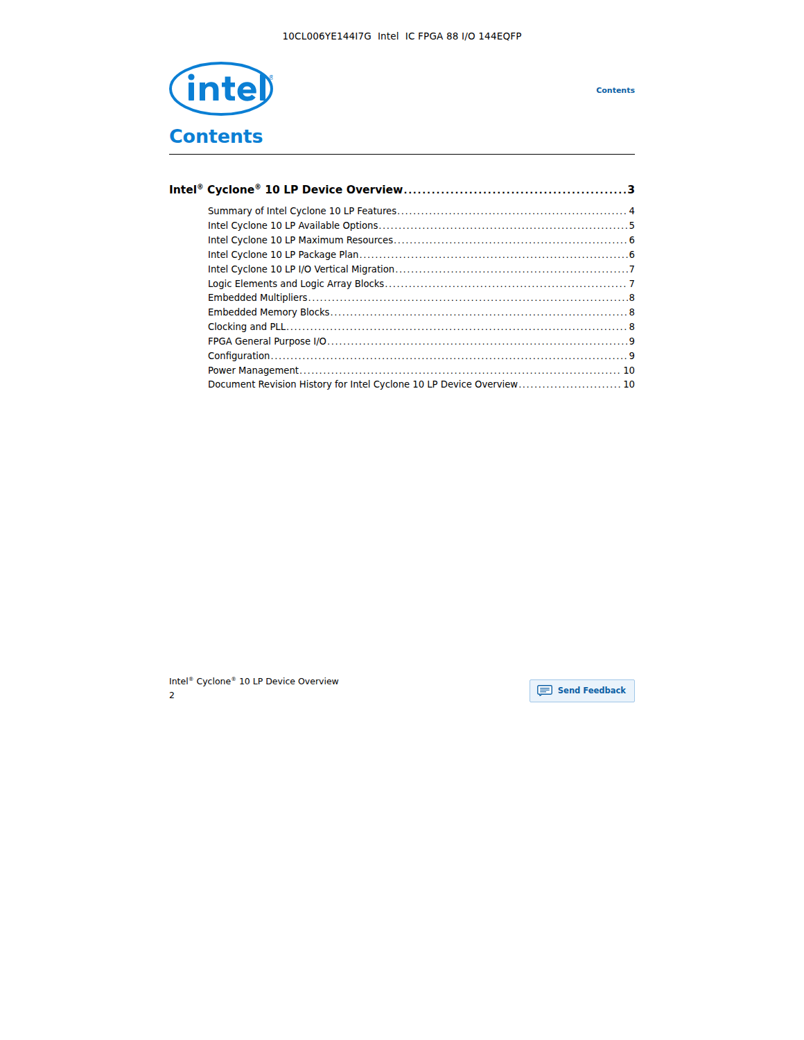10CL006YE144I7G Intel IC FPGA 88 I/O 144EQFP
®
Contents
Contents
Intel® Cyclone® 10 LP Device Overview ................................................................................. 3
Summary of Intel Cyclone 10 LP Features ....................................................................... 4
Intel Cyclone 10 LP Available Options .......................................................................... 5
Intel Cyclone 10 LP Maximum Resources ....................................................................... 6
Intel Cyclone 10 LP Package Plan .............................................................................. 6
Intel Cyclone 10 LP I/O Vertical Migration ..................................................................... 7
Logic Elements and Logic Array Blocks ......................................................................... 7
Embedded Multipliers .................................................................................................. 8
Embedded Memory Blocks ........................................................................................... 8
Clocking and PLL ......................................................................................................... 8
FPGA General Purpose I/O ........................................................................................... 9
Configuration ............................................................................................................. 9
Power Management .................................................................................................. 10
Document Revision History for Intel Cyclone 10 LP Device Overview ................................. 10
Intel® Cyclone® 10 LP Device Overview 2
Send Feedback